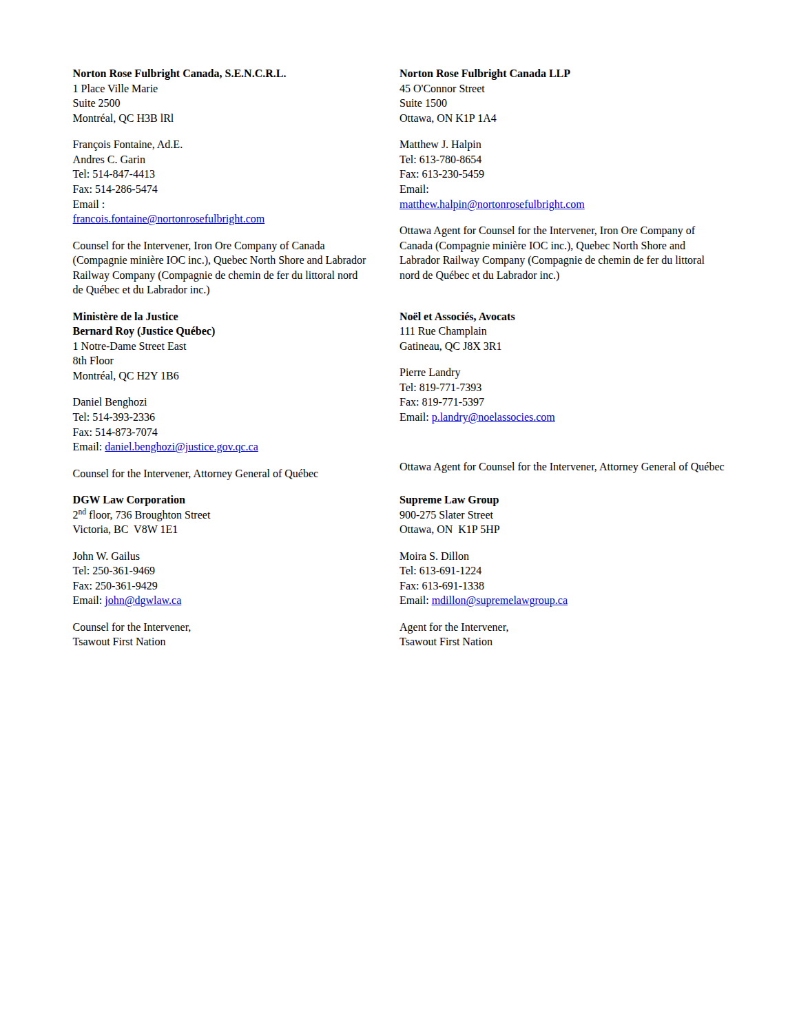| Norton Rose Fulbright Canada, S.E.N.C.R.L. 1 Place Ville Marie Suite 2500 Montréal, QC H3B lRl François Fontaine, Ad.E. Andres C. Garin Tel: 514-847-4413 Fax: 514-286-5474 Email : francois.fontaine@nortonrosefulbright.com Counsel for the Intervener, Iron Ore Company of Canada (Compagnie minière IOC inc.), Quebec North Shore and Labrador Railway Company (Compagnie de chemin de fer du littoral nord de Québec et du Labrador inc.) | Norton Rose Fulbright Canada LLP 45 O'Connor Street Suite 1500 Ottawa, ON K1P 1A4 Matthew J. Halpin Tel: 613-780-8654 Fax: 613-230-5459 Email: matthew.halpin@nortonrosefulbright.com Ottawa Agent for Counsel for the Intervener, Iron Ore Company of Canada (Compagnie minière IOC inc.), Quebec North Shore and Labrador Railway Company (Compagnie de chemin de fer du littoral nord de Québec et du Labrador inc.) |
| Ministère de la Justice Bernard Roy (Justice Québec) 1 Notre-Dame Street East 8th Floor Montréal, QC H2Y 1B6 Daniel Benghozi Tel: 514-393-2336 Fax: 514-873-7074 Email: daniel.benghozi@justice.gov.qc.ca Counsel for the Intervener, Attorney General of Québec | Noël et Associés, Avocats 111 Rue Champlain Gatineau, QC J8X 3R1 Pierre Landry Tel: 819-771-7393 Fax: 819-771-5397 Email: p.landry@noelassocies.com Ottawa Agent for Counsel for the Intervener, Attorney General of Québec |
| DGW Law Corporation 2 nd floor, 736 Broughton Street Victoria, BC V8W 1E1 John W. Gailus Tel: 250-361-9469 Fax: 250-361-9429 Email: john@dgwlaw.ca Counsel for the Intervener, Tsawout First Nation | Supreme Law Group 900-275 Slater Street Ottawa, ON K1P 5HP Moira S. Dillon Tel: 613-691-1224 Fax: 613-691-1338 Email: mdillon@supremelawgroup.ca Agent for the Intervener, Tsawout First Nation |